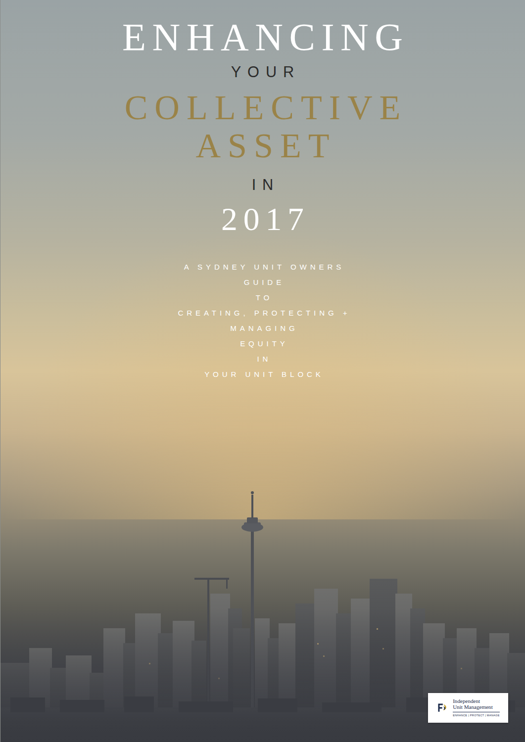ENHANCING
YOUR
COLLECTIVE
ASSET
IN
2017
A SYDNEY UNIT OWNERS GUIDE TO CREATING, PROTECTING + MANAGING EQUITY IN YOUR UNIT BLOCK
Independent Unit Management
ENHANCE | PROTECT | MANAGE